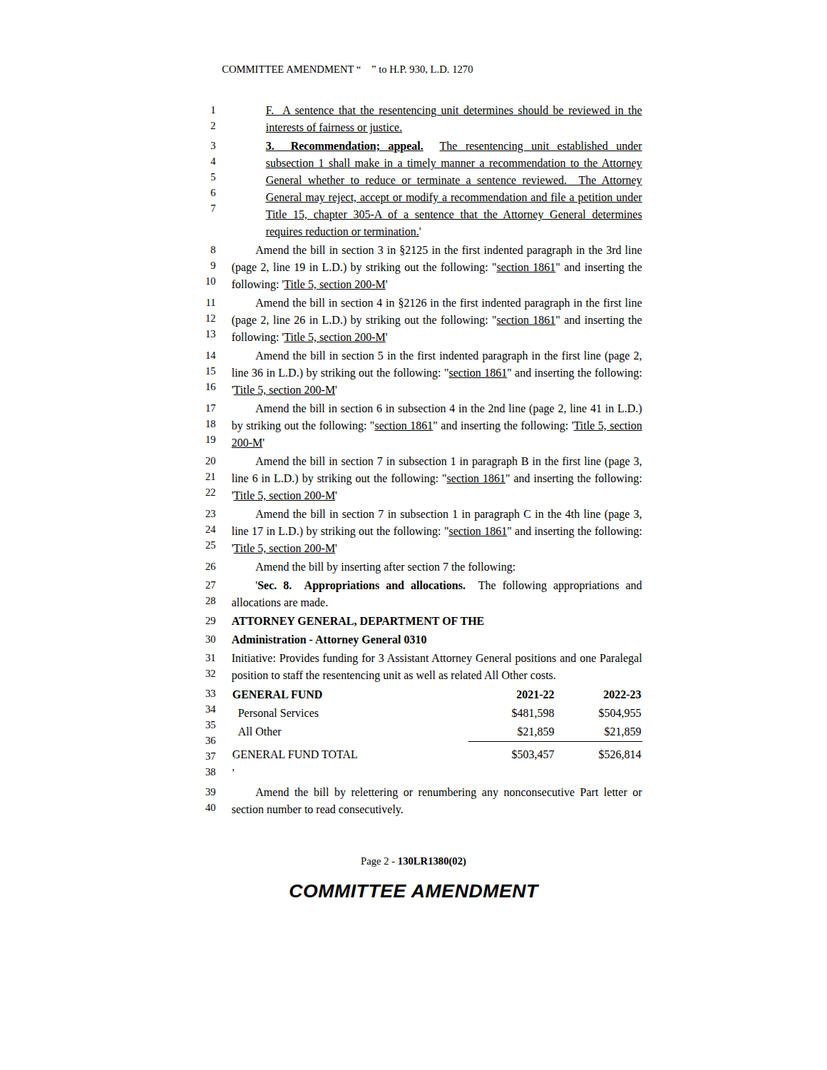COMMITTEE AMENDMENT “ ” to H.P. 930, L.D. 1270
| 1 2 | F. A sentence that the resentencing unit determines should be reviewed in the interests of fairness or justice. |
| 3 4 5 6 7 | 3. Recommendation; appeal. The resentencing unit established under subsection 1 shall make in a timely manner a recommendation to the Attorney General whether to reduce or terminate a sentence reviewed. The Attorney General may reject, accept or modify a recommendation and file a petition under Title 15, chapter 305-A of a sentence that the Attorney General determines requires reduction or termination. ' |
| 8 9 10 | Amend the bill in section 3 in §2125 in the first indented paragraph in the 3rd line (page 2, line 19 in L.D.) by striking out the following: " section 1861 " and inserting the following: ' Title 5, section 200-M ' |
| 11 12 13 | Amend the bill in section 4 in §2126 in the first indented paragraph in the first line (page 2, line 26 in L.D.) by striking out the following: " section 1861 " and inserting the following: ' Title 5, section 200-M ' |
| 14 15 16 | Amend the bill in section 5 in the first indented paragraph in the first line (page 2, line 36 in L.D.) by striking out the following: " section 1861 " and inserting the following: ' Title 5, section 200-M ' |
| 17 18 19 | Amend the bill in section 6 in subsection 4 in the 2nd line (page 2, line 41 in L.D.) by striking out the following: " section 1861 " and inserting the following: ' Title 5, section 200-M ' |
| 20 21 22 | Amend the bill in section 7 in subsection 1 in paragraph B in the first line (page 3, line 6 in L.D.) by striking out the following: " section 1861 " and inserting the following: ' Title 5, section 200-M ' |
| 23 24 25 | Amend the bill in section 7 in subsection 1 in paragraph C in the 4th line (page 3, line 17 in L.D.) by striking out the following: " section 1861 " and inserting the following: ' Title 5, section 200-M ' |
| 26 | Amend the bill by inserting after section 7 the following: |
| 27 28 | ' Sec. 8. Appropriations and allocations. The following appropriations and allocations are made. |
| 29 | ATTORNEY GENERAL, DEPARTMENT OF THE |
| 30 | Administration - Attorney General 0310 |
| 31 32 | Initiative: Provides funding for 3 Assistant Attorney General positions and one Paralegal position to staff the resentencing unit as well as related All Other costs. |
| 33 34 35 36 37 38 | / GENERAL FUND / 2021-22 / 2022-23 / / Personal Services / $481,598 / $504,955 / / All Other / $21,859 / $21,859 / / GENERAL FUND TOTAL / $503,457 / $526,814 / / ' / / / |
| 39 40 | Amend the bill by relettering or renumbering any nonconsecutive Part letter or section number to read consecutively. |
Page 2 - 130LR1380(02)
COMMITTEE AMENDMENT